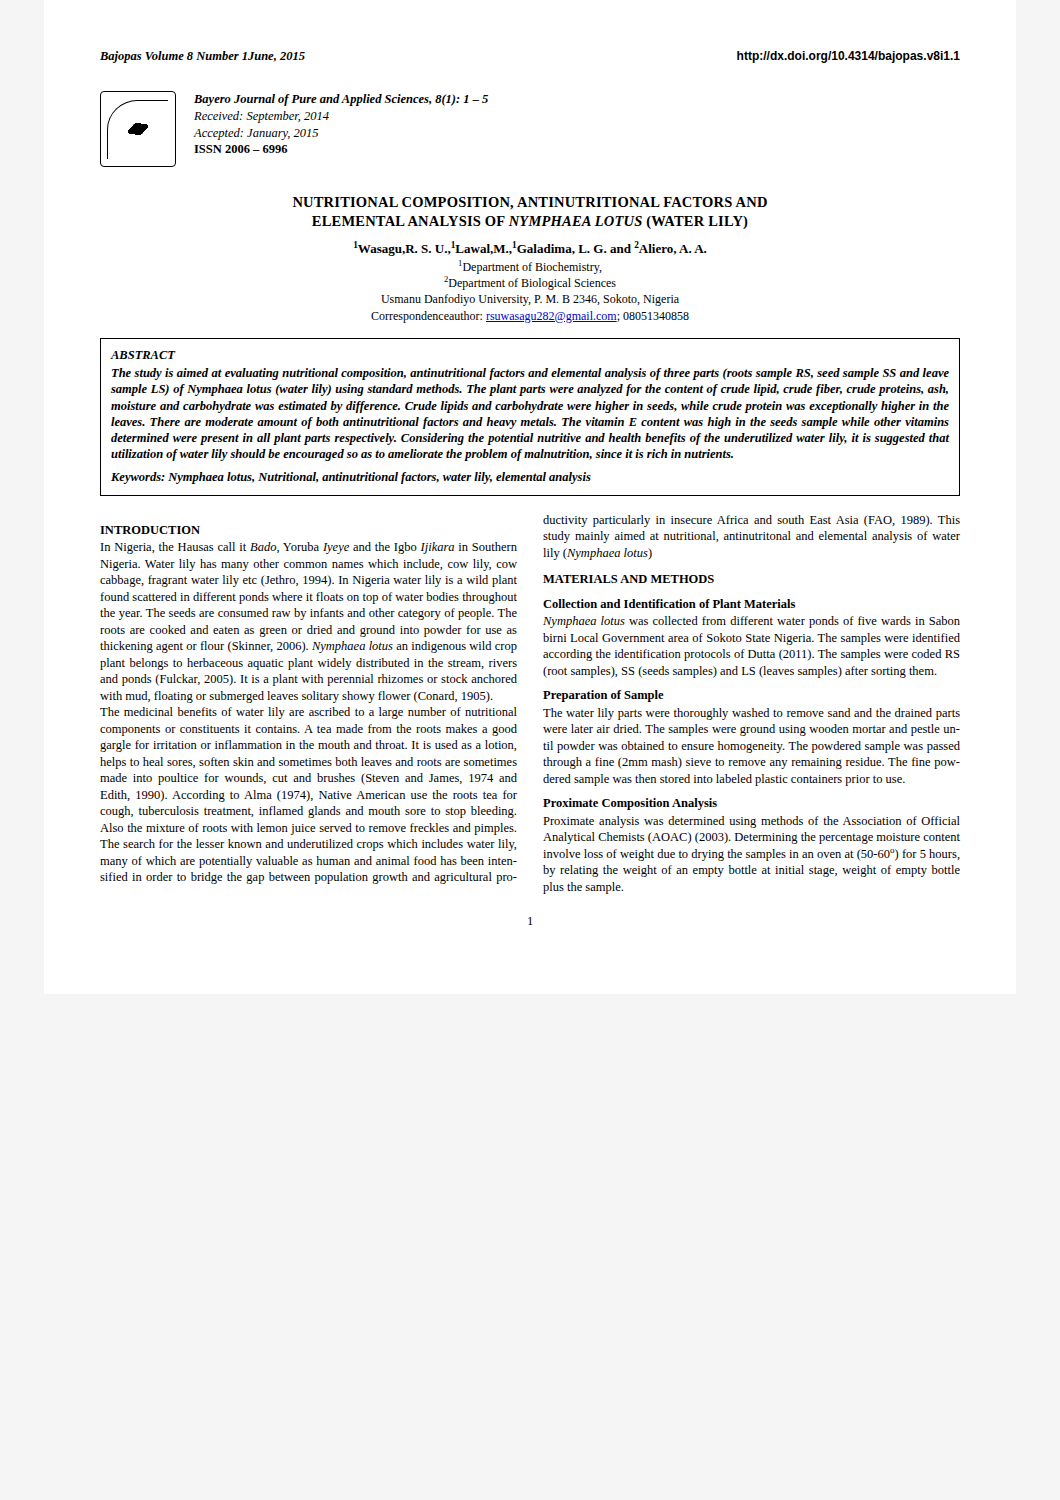Bajopas Volume 8 Number 1June, 2015 http://dx.doi.org/10.4314/bajopas.v8i1.1
Bayero Journal of Pure and Applied Sciences, 8(1): 1 – 5
Received: September, 2014
Accepted: January, 2015
ISSN 2006 – 6996
NUTRITIONAL COMPOSITION, ANTINUTRITIONAL FACTORS AND
ELEMENTAL ANALYSIS OF NYMPHAEA LOTUS (WATER LILY)
1Wasagu,R. S. U.,1Lawal,M.,1Galadima, L. G. and 2Aliero, A. A.
1Department of Biochemistry,
2Department of Biological Sciences
Usmanu Danfodiyo University, P. M. B 2346, Sokoto, Nigeria
Correspondenceauthor: rsuwasagu282@gmail.com; 08051340858
ABSTRACT
The study is aimed at evaluating nutritional composition, antinutritional factors and elemental analysis of three parts (roots sample RS, seed sample SS and leave sample LS) of Nymphaea lotus (water lily) using standard methods. The plant parts were analyzed for the content of crude lipid, crude fiber, crude proteins, ash, moisture and carbohydrate was estimated by difference. Crude lipids and carbohydrate were higher in seeds, while crude protein was exceptionally higher in the leaves. There are moderate amount of both antinutritional factors and heavy metals. The vitamin E content was high in the seeds sample while other vitamins determined were present in all plant parts respectively. Considering the potential nutritive and health benefits of the underutilized water lily, it is suggested that utilization of water lily should be encouraged so as to ameliorate the problem of malnutrition, since it is rich in nutrients.
Keywords: Nymphaea lotus, Nutritional, antinutritional factors, water lily, elemental analysis
INTRODUCTION
In Nigeria, the Hausas call it Bado, Yoruba Iyeye and the Igbo Ijikara in Southern Nigeria. Water lily has many other common names which include, cow lily, cow cabbage, fragrant water lily etc (Jethro, 1994). In Nigeria water lily is a wild plant found scattered in different ponds where it floats on top of water bodies throughout the year. The seeds are consumed raw by infants and other category of people. The roots are cooked and eaten as green or dried and ground into powder for use as thickening agent or flour (Skinner, 2006). Nymphaea lotus an indigenous wild crop plant belongs to herbaceous aquatic plant widely distributed in the stream, rivers and ponds (Fulckar, 2005). It is a plant with perennial rhizomes or stock anchored with mud, floating or submerged leaves solitary showy flower (Conard, 1905).
The medicinal benefits of water lily are ascribed to a large number of nutritional components or constituents it contains. A tea made from the roots makes a good gargle for irritation or inflammation in the mouth and throat. It is used as a lotion, helps to heal sores, soften skin and sometimes both leaves and roots are sometimes made into poultice for wounds, cut and brushes (Steven and James, 1974 and Edith, 1990). According to Alma (1974), Native American use the roots tea for cough, tuberculosis treatment, inflamed glands and mouth sore to stop bleeding. Also the mixture of roots with lemon juice served to remove freckles and pimples. The search for the lesser known and underutilized crops which includes water lily, many of which are potentially valuable as human and animal food has been intensified in order to bridge the gap between population growth and agricultural productivity particularly in insecure Africa and south East Asia (FAO, 1989). This study mainly aimed at nutritional, antinutritonal and elemental analysis of water lily (Nymphaea lotus)
MATERIALS AND METHODS
Collection and Identification of Plant Materials
Nymphaea lotus was collected from different water ponds of five wards in Sabon birni Local Government area of Sokoto State Nigeria. The samples were identified according the identification protocols of Dutta (2011). The samples were coded RS (root samples), SS (seeds samples) and LS (leaves samples) after sorting them.
Preparation of Sample
The water lily parts were thoroughly washed to remove sand and the drained parts were later air dried. The samples were ground using wooden mortar and pestle until powder was obtained to ensure homogeneity. The powdered sample was passed through a fine (2mm mash) sieve to remove any remaining residue. The fine powdered sample was then stored into labeled plastic containers prior to use.
Proximate Composition Analysis
Proximate analysis was determined using methods of the Association of Official Analytical Chemists (AOAC) (2003). Determining the percentage moisture content involve loss of weight due to drying the samples in an oven at (50-60o) for 5 hours, by relating the weight of an empty bottle at initial stage, weight of empty bottle plus the sample.
1